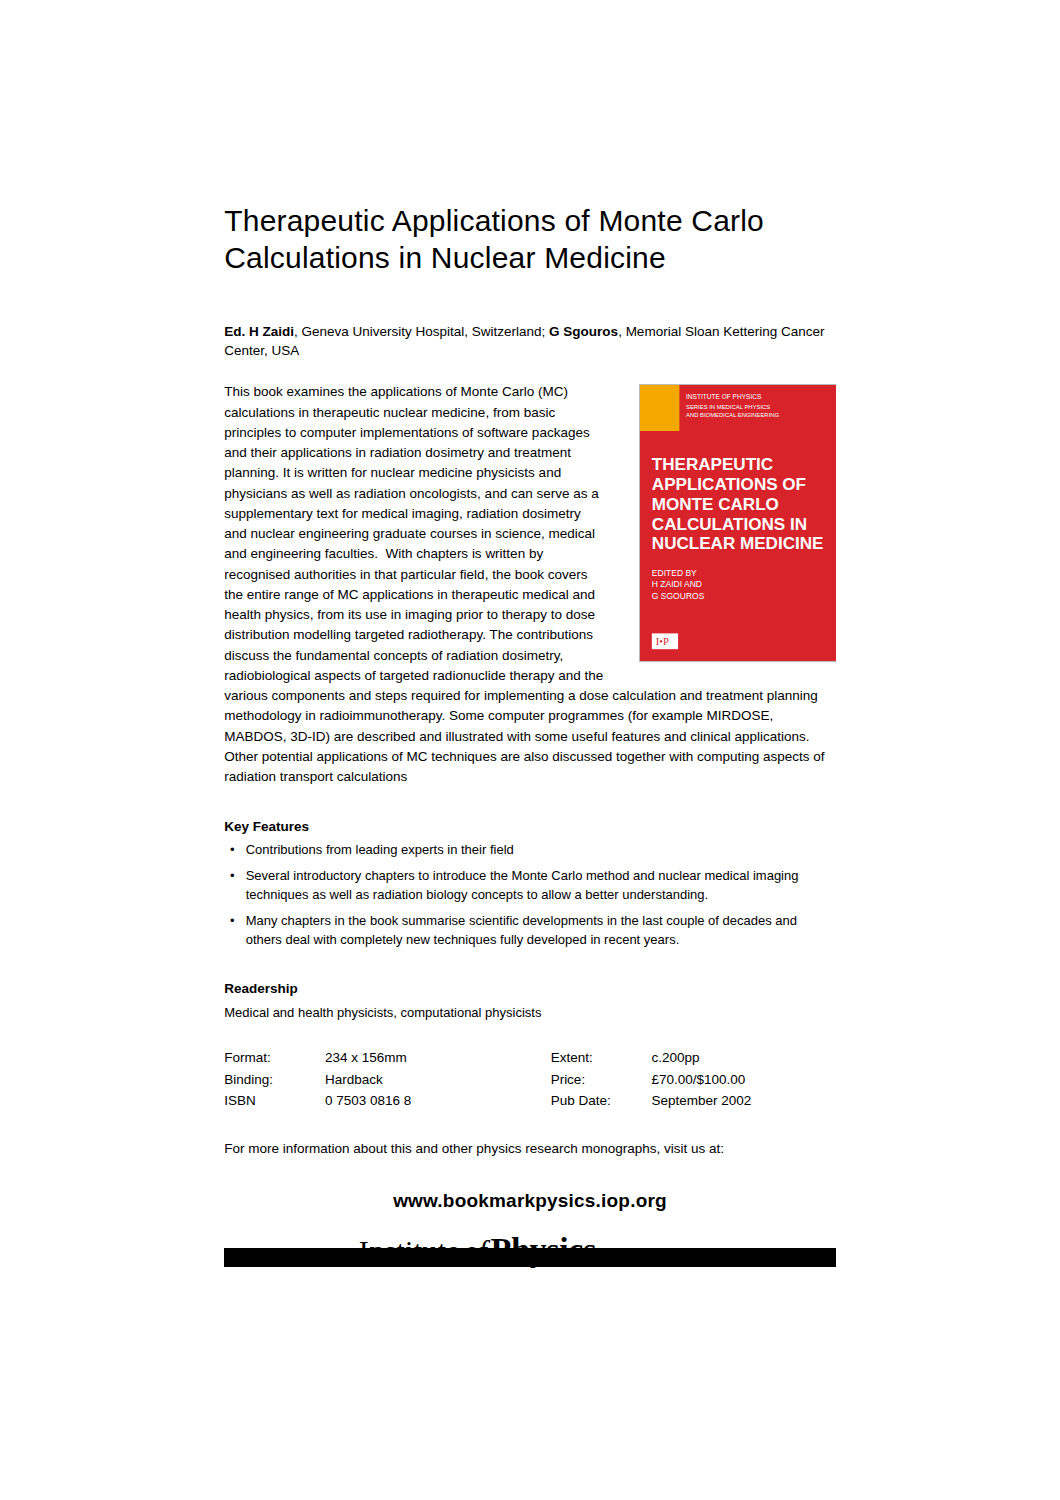Therapeutic Applications of Monte Carlo
Calculations in Nuclear Medicine
Ed. H Zaidi, Geneva University Hospital, Switzerland; G Sgouros, Memorial Sloan Kettering Cancer Center, USA
This book examines the applications of Monte Carlo (MC) calculations in therapeutic nuclear medicine, from basic principles to computer implementations of software packages and their applications in radiation dosimetry and treatment planning. It is written for nuclear medicine physicists and physicians as well as radiation oncologists, and can serve as a supplementary text for medical imaging, radiation dosimetry and nuclear engineering graduate courses in science, medical and engineering faculties. With chapters is written by recognised authorities in that particular field, the book covers the entire range of MC applications in therapeutic medical and health physics, from its use in imaging prior to therapy to dose distribution modelling targeted radiotherapy. The contributions discuss the fundamental concepts of radiation dosimetry, radiobiological aspects of targeted radionuclide therapy and the various components and steps required for implementing a dose calculation and treatment planning methodology in radioimmunotherapy. Some computer programmes (for example MIRDOSE, MABDOS, 3D-ID) are described and illustrated with some useful features and clinical applications. Other potential applications of MC techniques are also discussed together with computing aspects of radiation transport calculations
Key Features
Contributions from leading experts in their field
Several introductory chapters to introduce the Monte Carlo method and nuclear medical imaging techniques as well as radiation biology concepts to allow a better understanding.
Many chapters in the book summarise scientific developments in the last couple of decades and others deal with completely new techniques fully developed in recent years.
Readership
Medical and health physicists, computational physicists
| Format: | 234 x 156mm | Extent: | c.200pp |
| Binding: | Hardback | Price: | £70.00/$100.00 |
| ISBN | 0 7503 0816 8 | Pub Date: | September 2002 |
For more information about this and other physics research monographs, visit us at:
www.bookmarkpysics.iop.org
Institute of Physics PUBLISHING